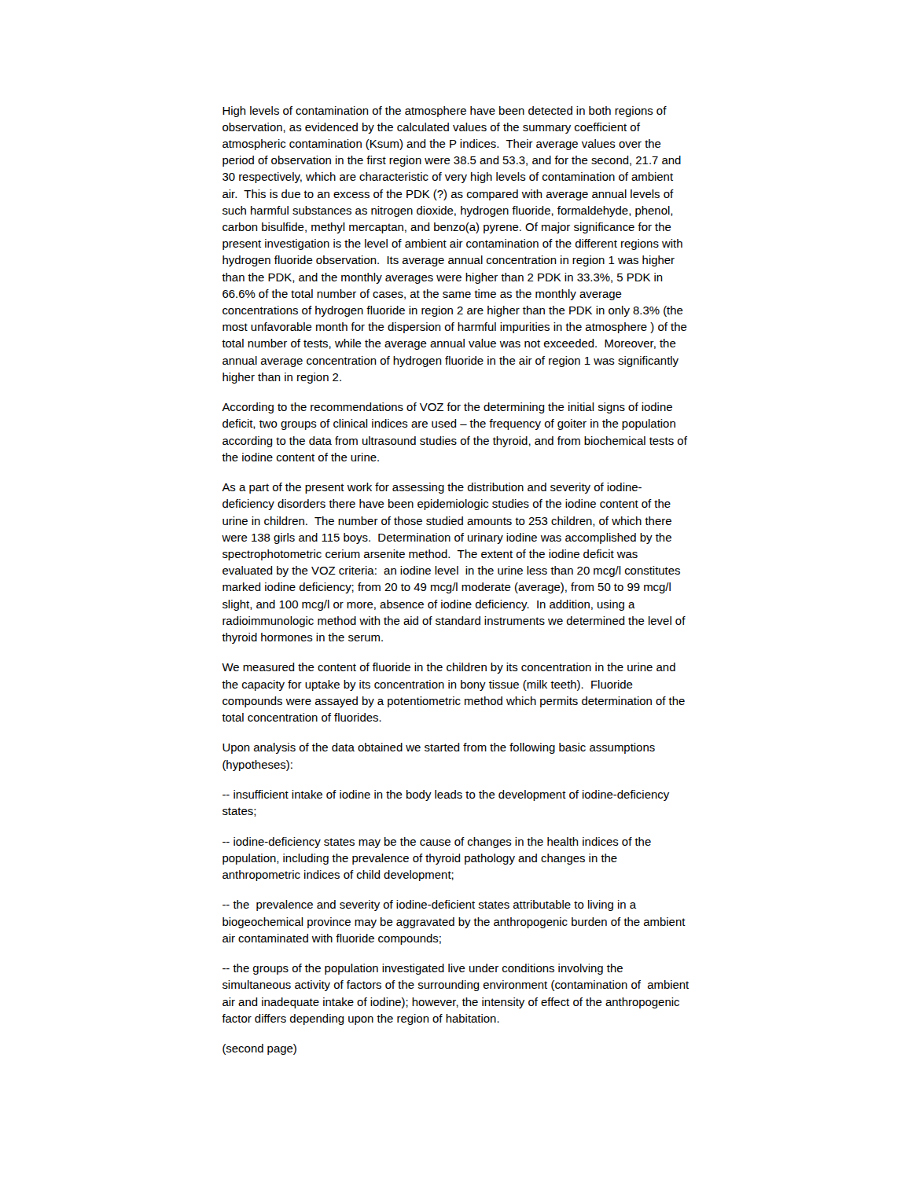High levels of contamination of the atmosphere have been detected in both regions of observation, as evidenced by the calculated values of the summary coefficient of atmospheric contamination (Ksum) and the P indices. Their average values over the period of observation in the first region were 38.5 and 53.3, and for the second, 21.7 and 30 respectively, which are characteristic of very high levels of contamination of ambient air. This is due to an excess of the PDK (?) as compared with average annual levels of such harmful substances as nitrogen dioxide, hydrogen fluoride, formaldehyde, phenol, carbon bisulfide, methyl mercaptan, and benzo(a) pyrene. Of major significance for the present investigation is the level of ambient air contamination of the different regions with hydrogen fluoride observation. Its average annual concentration in region 1 was higher than the PDK, and the monthly averages were higher than 2 PDK in 33.3%, 5 PDK in 66.6% of the total number of cases, at the same time as the monthly average concentrations of hydrogen fluoride in region 2 are higher than the PDK in only 8.3% (the most unfavorable month for the dispersion of harmful impurities in the atmosphere ) of the total number of tests, while the average annual value was not exceeded. Moreover, the annual average concentration of hydrogen fluoride in the air of region 1 was significantly higher than in region 2.
According to the recommendations of VOZ for the determining the initial signs of iodine deficit, two groups of clinical indices are used – the frequency of goiter in the population according to the data from ultrasound studies of the thyroid, and from biochemical tests of the iodine content of the urine.
As a part of the present work for assessing the distribution and severity of iodine-deficiency disorders there have been epidemiologic studies of the iodine content of the urine in children. The number of those studied amounts to 253 children, of which there were 138 girls and 115 boys. Determination of urinary iodine was accomplished by the spectrophotometric cerium arsenite method. The extent of the iodine deficit was evaluated by the VOZ criteria: an iodine level in the urine less than 20 mcg/l constitutes marked iodine deficiency; from 20 to 49 mcg/l moderate (average), from 50 to 99 mcg/l slight, and 100 mcg/l or more, absence of iodine deficiency. In addition, using a radioimmunologic method with the aid of standard instruments we determined the level of thyroid hormones in the serum.
We measured the content of fluoride in the children by its concentration in the urine and the capacity for uptake by its concentration in bony tissue (milk teeth). Fluoride compounds were assayed by a potentiometric method which permits determination of the total concentration of fluorides.
Upon analysis of the data obtained we started from the following basic assumptions (hypotheses):
-- insufficient intake of iodine in the body leads to the development of iodine-deficiency states;
-- iodine-deficiency states may be the cause of changes in the health indices of the population, including the prevalence of thyroid pathology and changes in the anthropometric indices of child development;
-- the prevalence and severity of iodine-deficient states attributable to living in a biogeochemical province may be aggravated by the anthropogenic burden of the ambient air contaminated with fluoride compounds;
-- the groups of the population investigated live under conditions involving the simultaneous activity of factors of the surrounding environment (contamination of ambient air and inadequate intake of iodine); however, the intensity of effect of the anthropogenic factor differs depending upon the region of habitation.
(second page)